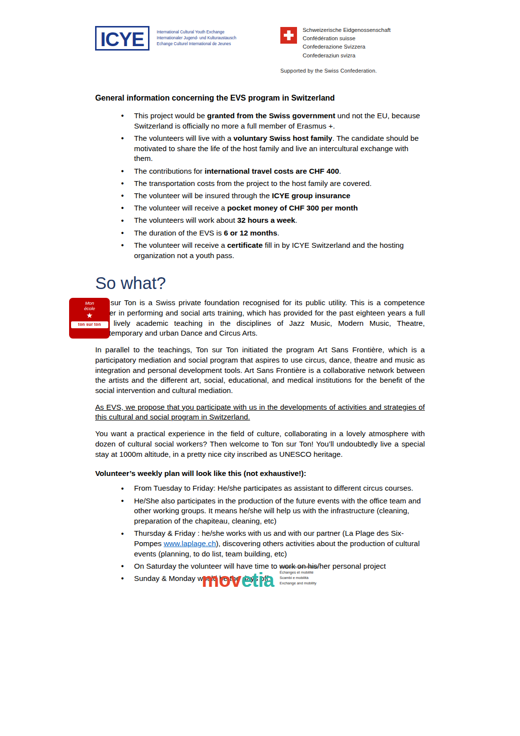ICYE
International Cultural Youth Exchange Internationaler Jugend- und Kulturaustausch Echange Culturel International de Jeunes
Schweizerische Eidgenossenschaft Confédération suisse Confederazione Svizzera Confederaziun svizra
Supported by the Swiss Confederation.
General information concerning the EVS program in Switzerland
This project would be granted from the Swiss government und not the EU, because Switzerland is officially no more a full member of Erasmus +.
The volunteers will live with a voluntary Swiss host family. The candidate should be motivated to share the life of the host family and live an intercultural exchange with them.
The contributions for international travel costs are CHF 400.
The transportation costs from the project to the host family are covered.
The volunteer will be insured through the ICYE group insurance
The volunteer will receive a pocket money of CHF 300 per month
The volunteers will work about 32 hours a week.
The duration of the EVS is 6 or 12 months.
The volunteer will receive a certificate fill in by ICYE Switzerland and the hosting organization not a youth pass.
So what?
Mon école ★ ton sur ton
Ton sur Ton is a Swiss private foundation recognised for its public utility. This is a competence center in performing and social arts training, which has provided for the past eighteen years a full and lively academic teaching in the disciplines of Jazz Music, Modern Music, Theatre, Contemporary and urban Dance and Circus Arts.
In parallel to the teachings, Ton sur Ton initiated the program Art Sans Frontière, which is a participatory mediation and social program that aspires to use circus, dance, theatre and music as integration and personal development tools. Art Sans Frontière is a collaborative network between the artists and the different art, social, educational, and medical institutions for the benefit of the social intervention and cultural mediation.
As EVS, we propose that you participate with us in the developments of activities and strategies of this cultural and social program in Switzerland.
You want a practical experience in the field of culture, collaborating in a lovely atmosphere with dozen of cultural social workers? Then welcome to Ton sur Ton! You’ll undoubtedly live a special stay at 1000m altitude, in a pretty nice city inscribed as UNESCO heritage.
Volunteer’s weekly plan will look like this (not exhaustive!):
From Tuesday to Friday: He/she participates as assistant to different circus courses.
He/She also participates in the production of the future events with the office team and other working groups. It means he/she will help us with the infrastructure (cleaning, preparation of the chapiteau, cleaning, etc)
Thursday & Friday : he/she works with us and with our partner (La Plage des Six-Pompes www.laplage.ch), discovering others activities about the production of cultural events (planning, to do list, team building, etc)
On Saturday the volunteer will have time to work on his/her personal project
Sunday & Monday would be the days off.
movetia
Austausch und Mobilität Échanges et mobilité Scambi e mobilità Exchange and mobility